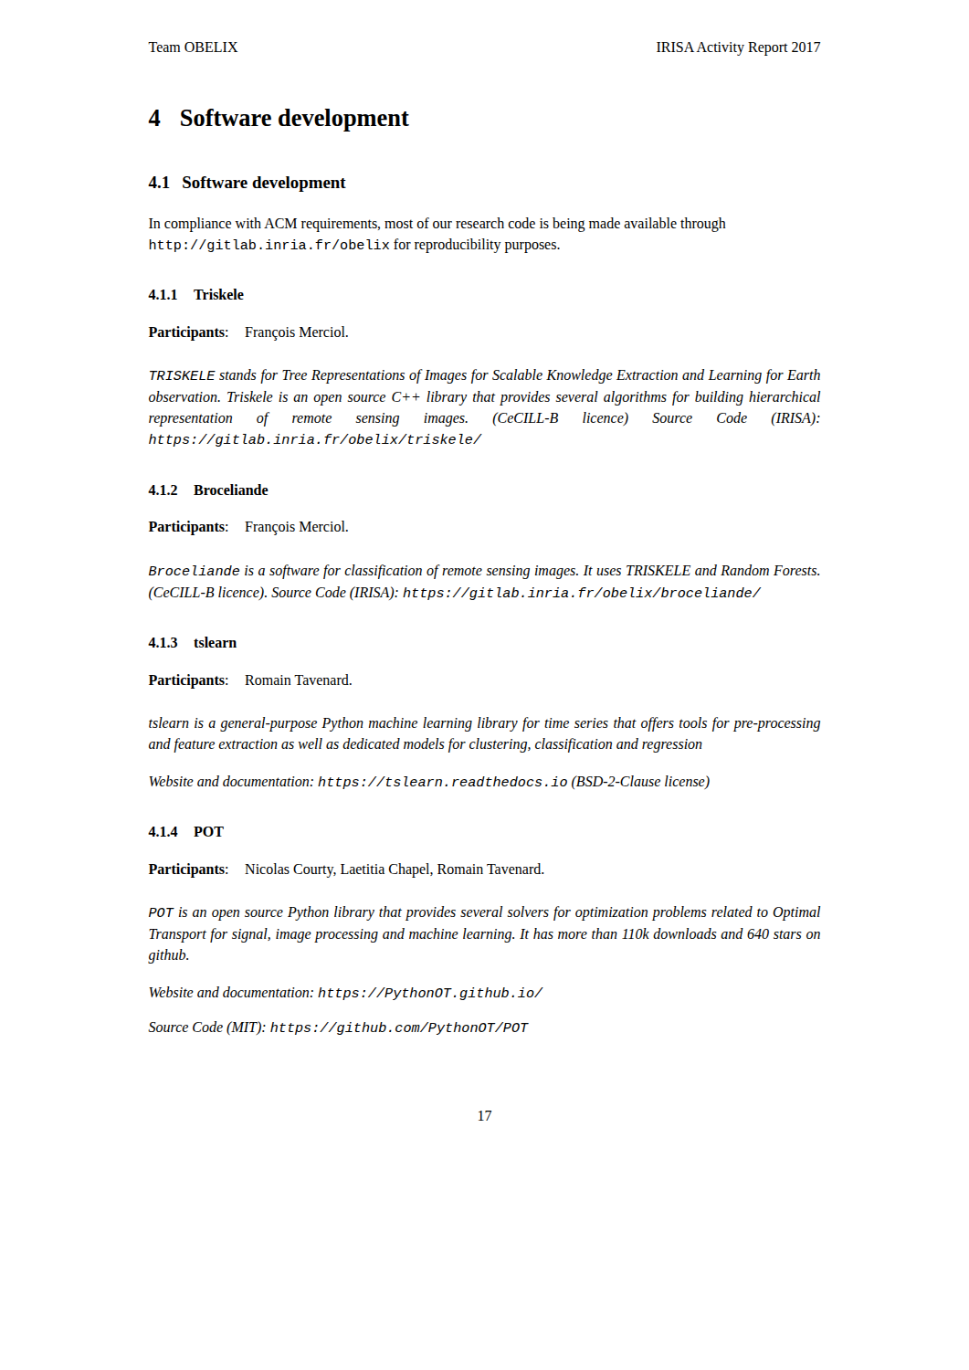Team OBELIX
IRISA Activity Report 2017
4 Software development
4.1 Software development
In compliance with ACM requirements, most of our research code is being made available through http://gitlab.inria.fr/obelix for reproducibility purposes.
4.1.1 Triskele
Participants:François Merciol.
TRISKELE stands for Tree Representations of Images for Scalable Knowledge Extraction and Learning for Earth observation. Triskele is an open source C++ library that provides several algorithms for building hierarchical representation of remote sensing images. (CeCILL-B licence) Source Code (IRISA): https://gitlab.inria.fr/obelix/triskele/
4.1.2 Broceliande
Participants:François Merciol.
Broceliande is a software for classification of remote sensing images. It uses TRISKELE and Random Forests. (CeCILL-B licence). Source Code (IRISA): https://gitlab.inria.fr/obelix/broceliande/
4.1.3tslearn
Participants:Romain Tavenard.
tslearn is a general-purpose Python machine learning library for time series that offers tools for pre-processing and feature extraction as well as dedicated models for clustering, classification and regression
Website and documentation: https://tslearn.readthedocs.io (BSD-2-Clause license)
4.1.4 POT
Participants:Nicolas Courty, Laetitia Chapel, Romain Tavenard.
POT is an open source Python library that provides several solvers for optimization problems related to Optimal Transport for signal, image processing and machine learning. It has more than 110k downloads and 640 stars on github.
Website and documentation: https://PythonOT.github.io/
Source Code (MIT): https://github.com/PythonOT/POT
17